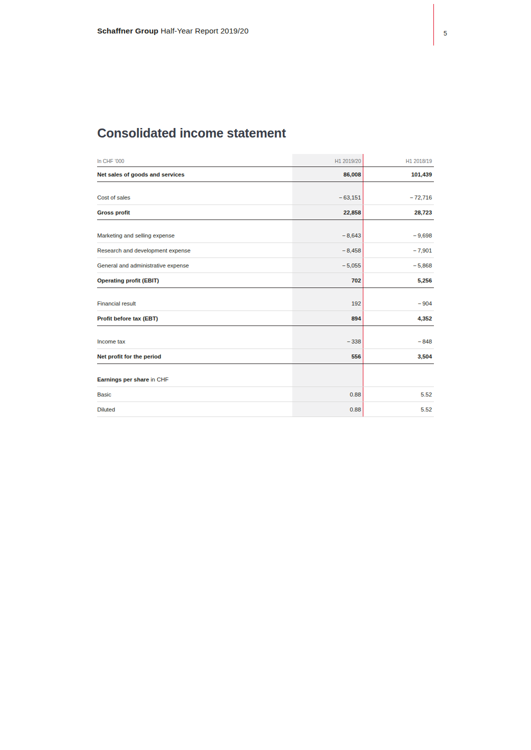Schaffner Group Half-Year Report 2019/20
5
Consolidated income statement
| In CHF ’000 | H1 2019/20 | H1 2018/19 |
| --- | --- | --- |
| Net sales of goods and services | 86,008 | 101,439 |
| Cost of sales | 63,151 | 72,716 |
| Gross profit | 22,858 | 28,723 |
| Marketing and selling expense | 8,643 | 9,698 |
| Research and development expense | 8,458 | 7,901 |
| General and administrative expense | 5,055 | 5,868 |
| Operating profit (EBIT) | 702 | 5,256 |
| Financial result | 192 | 904 |
| Profit before tax (EBT) | 894 | 4,352 |
| Income tax | 338 | 848 |
| Net profit for the period | 556 | 3,504 |
| Earnings per share in CHF | | |
| Basic | 0.88 | 5.52 |
| Diluted | 0.88 | 5.52 |